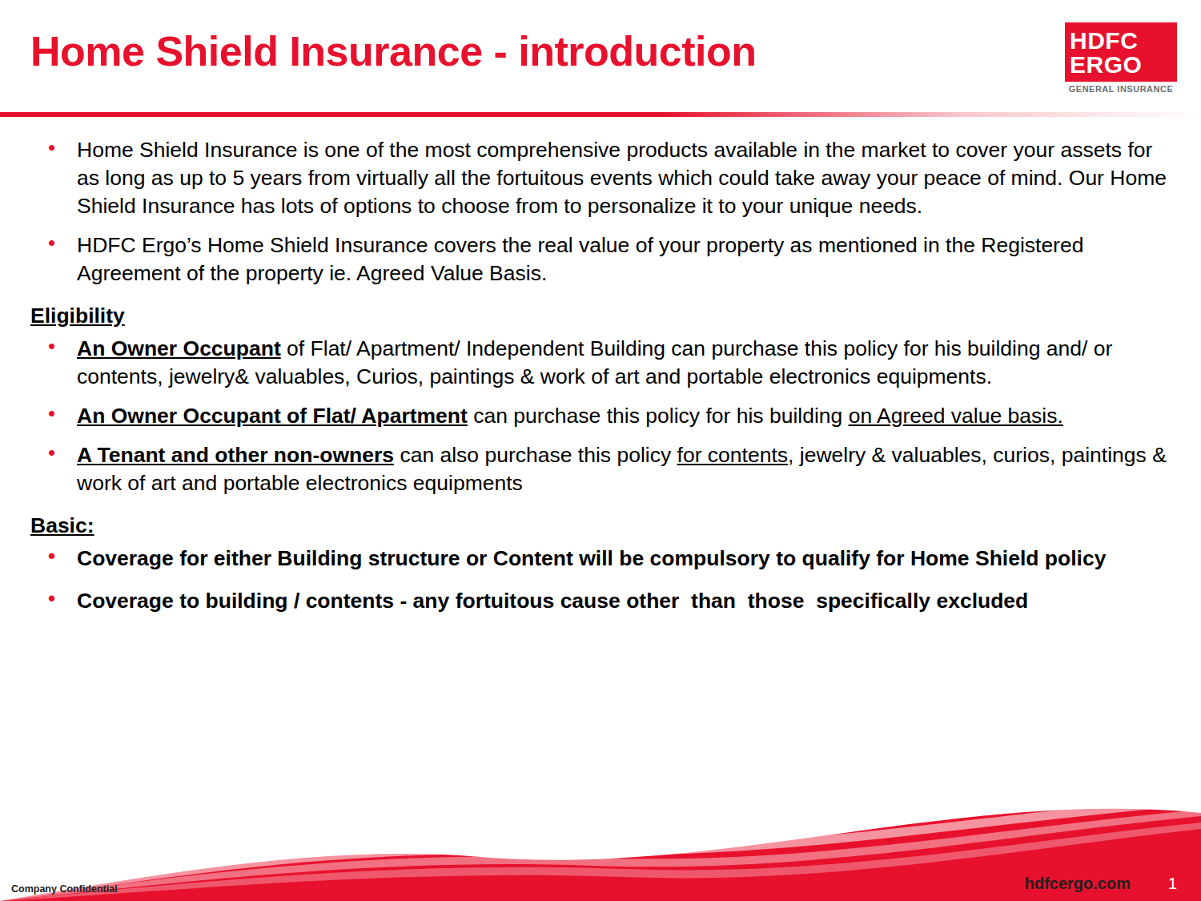Home Shield Insurance - introduction
HDFC ERGO
GENERAL INSURANCE
Home Shield Insurance is one of the most comprehensive products available in the market to cover your assets for as long as up to 5 years from virtually all the fortuitous events which could take away your peace of mind. Our Home Shield Insurance has lots of options to choose from to personalize it to your unique needs.
HDFC Ergo’s Home Shield Insurance covers the real value of your property as mentioned in the Registered Agreement of the property ie. Agreed Value Basis.
Eligibility
An Owner Occupant of Flat/ Apartment/ Independent Building can purchase this policy for his building and/ or contents, jewelry& valuables, Curios, paintings & work of art and portable electronics equipments.
An Owner Occupant of Flat/ Apartment can purchase this policy for his building on Agreed value basis.
A Tenant and other non-owners can also purchase this policy for contents, jewelry & valuables, curios, paintings & work of art and portable electronics equipments
Basic:
Coverage for either Building structure or Content will be compulsory to qualify for Home Shield policy
Coverage to building / contents - any fortuitous cause other than those specifically excluded
Company Confidential
hdfcergo.com
1